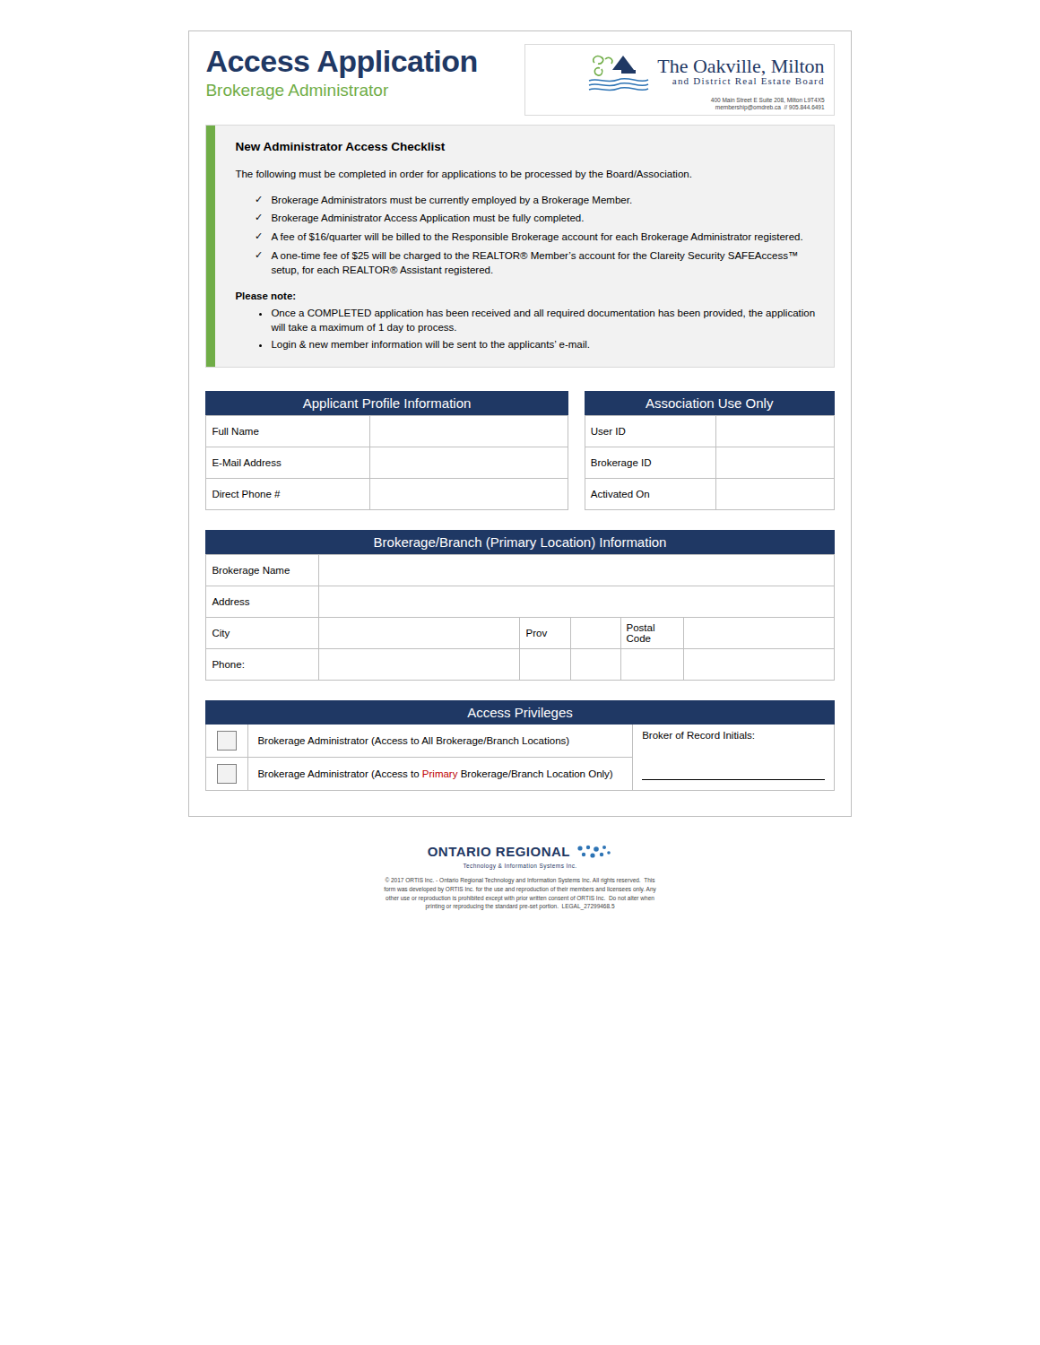Access Application
Brokerage Administrator
The Oakville, Milton
and District Real Estate Board
400 Main Street E Suite 208, Milton L9T4X5
membership@omdreb.ca // 905.844.6491
New Administrator Access Checklist
The following must be completed in order for applications to be processed by the Board/Association.
Brokerage Administrators must be currently employed by a Brokerage Member.
Brokerage Administrator Access Application must be fully completed.
A fee of $16/quarter will be billed to the Responsible Brokerage account for each Brokerage Administrator registered.
A one-time fee of $25 will be charged to the REALTOR® Member’s account for the Clareity Security SAFEAccess™ setup, for each REALTOR® Assistant registered.
Please note:
Once a COMPLETED application has been received and all required documentation has been provided, the application will take a maximum of 1 day to process.
Login & new member information will be sent to the applicants’ e-mail.
Applicant Profile Information
| Full Name | |
| E-Mail Address | |
| Direct Phone # | |
Association Use Only
| User ID | |
| Brokerage ID | |
| Activated On | |
Brokerage/Branch (Primary Location) Information
| Brokerage Name | |
| Address | |
| City | | Prov | | Postal Code | |
| Phone: | | | | | |
Access Privileges
Brokerage Administrator (Access to All Brokerage/Branch Locations)
Brokerage Administrator (Access to Primary Brokerage/Branch Location Only)
Broker of Record Initials:
ONTARIO REGIONAL
Technology & Information Systems Inc.
© 2017 ORTIS Inc. - Ontario Regional Technology and Information Systems Inc. All rights reserved. This
form was developed by ORTIS Inc. for the use and reproduction of their members and licensees only. Any
other use or reproduction is prohibited except with prior written consent of ORTIS Inc. Do not alter when
printing or reproducing the standard pre-set portion. LEGAL_27299468.5